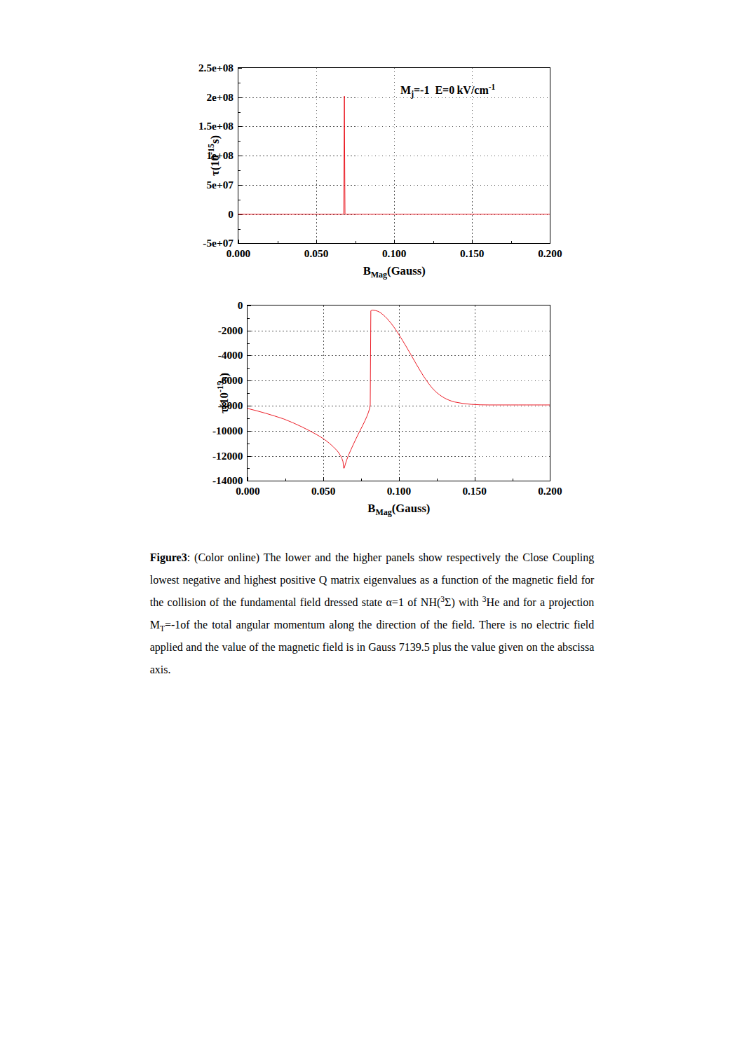2.5e+08
2e+08
1.5e+08
1e+08
5e+07
0
-5e+07
0.000
0.050
0.100
0.150
0.200
BMag(Gauss)
τ(10-15s)
Mj=-1 E=0 kV/cm-1
0
-2000
-4000
-6000
-8000
-10000
-12000
-14000
0.000
0.050
0.100
0.150
0.200
BMag(Gauss)
τ(10-15s)
Figure3: (Color online) The lower and the higher panels show respectively the Close Coupling lowest negative and highest positive Q matrix eigenvalues as a function of the magnetic field for the collision of the fundamental field dressed state α=1 of NH(3Σ) with 3He and for a projection MT=-1of the total angular momentum along the direction of the field. There is no electric field applied and the value of the magnetic field is in Gauss 7139.5 plus the value given on the abscissa axis.